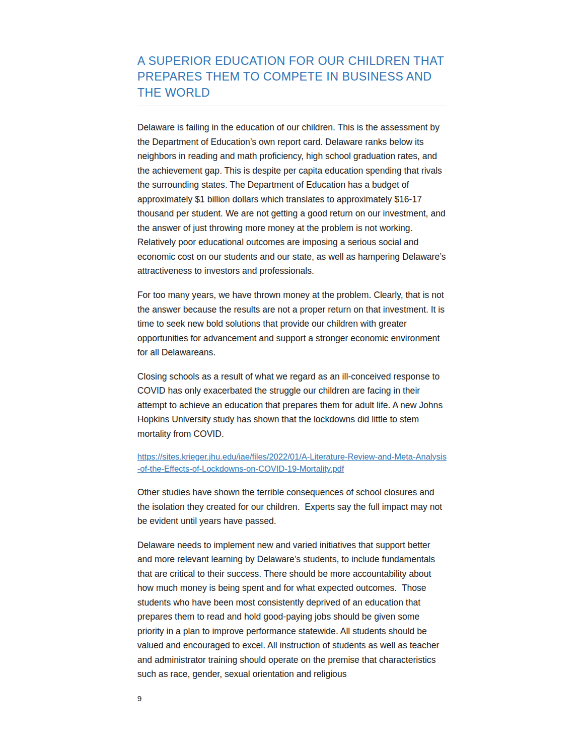A Superior Education for Our Children That Prepares Them to Compete in Business and the World
Delaware is failing in the education of our children. This is the assessment by the Department of Education’s own report card. Delaware ranks below its neighbors in reading and math proficiency, high school graduation rates, and the achievement gap. This is despite per capita education spending that rivals the surrounding states. The Department of Education has a budget of approximately $1 billion dollars which translates to approximately $16-17 thousand per student. We are not getting a good return on our investment, and the answer of just throwing more money at the problem is not working. Relatively poor educational outcomes are imposing a serious social and economic cost on our students and our state, as well as hampering Delaware’s attractiveness to investors and professionals.
For too many years, we have thrown money at the problem. Clearly, that is not the answer because the results are not a proper return on that investment. It is time to seek new bold solutions that provide our children with greater opportunities for advancement and support a stronger economic environment for all Delawareans.
Closing schools as a result of what we regard as an ill-conceived response to COVID has only exacerbated the struggle our children are facing in their attempt to achieve an education that prepares them for adult life. A new Johns Hopkins University study has shown that the lockdowns did little to stem mortality from COVID.
https://sites.krieger.jhu.edu/iae/files/2022/01/A-Literature-Review-and-Meta-Analysis-of-the-Effects-of-Lockdowns-on-COVID-19-Mortality.pdf
Other studies have shown the terrible consequences of school closures and the isolation they created for our children. Experts say the full impact may not be evident until years have passed.
Delaware needs to implement new and varied initiatives that support better and more relevant learning by Delaware’s students, to include fundamentals that are critical to their success. There should be more accountability about how much money is being spent and for what expected outcomes. Those students who have been most consistently deprived of an education that prepares them to read and hold good-paying jobs should be given some priority in a plan to improve performance statewide. All students should be valued and encouraged to excel. All instruction of students as well as teacher and administrator training should operate on the premise that characteristics such as race, gender, sexual orientation and religious
9